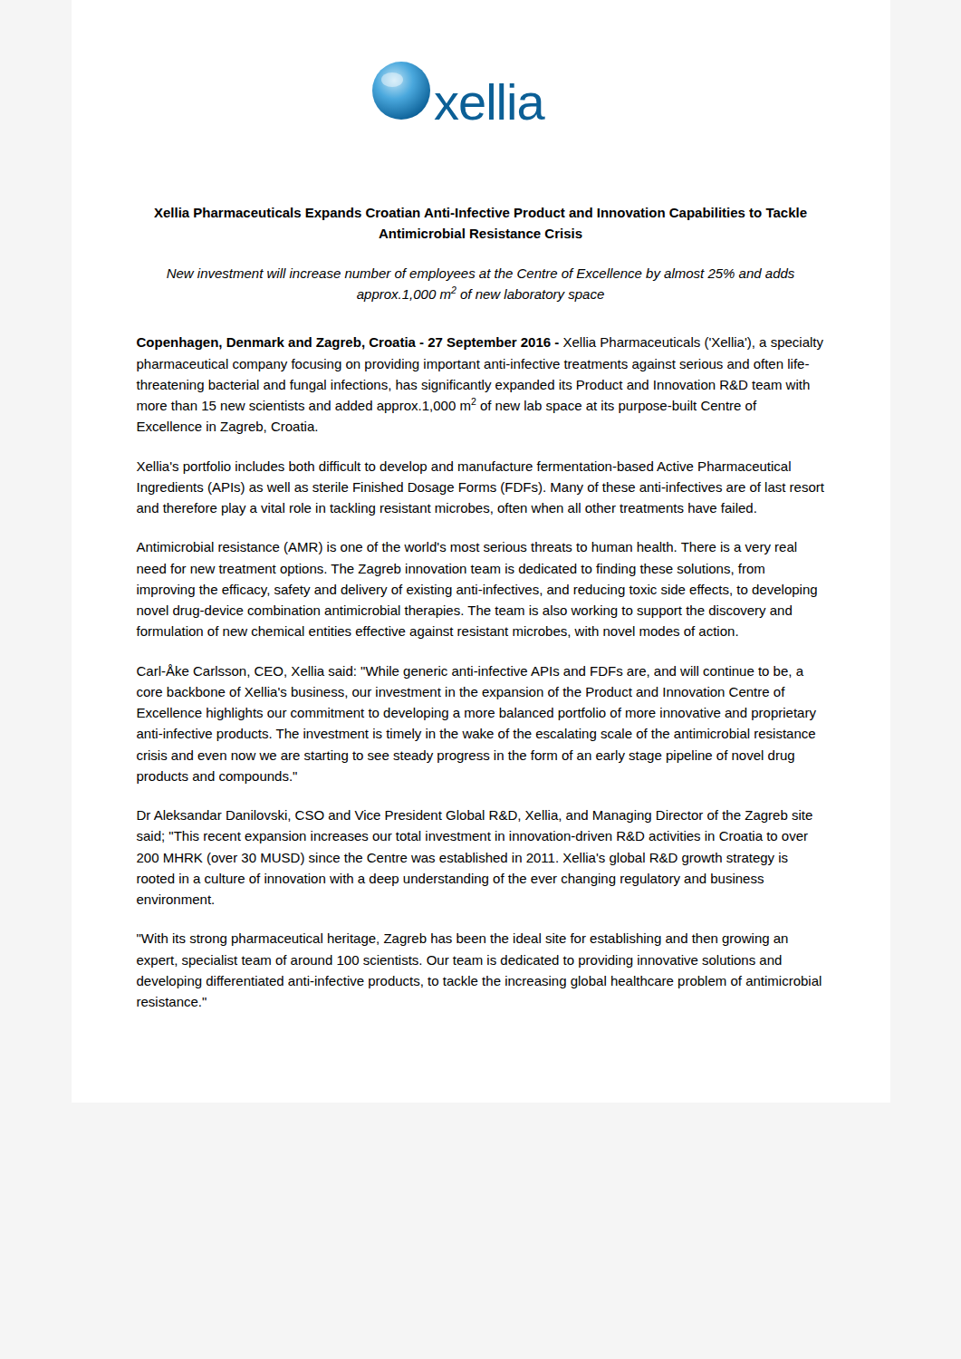xellia
Xellia Pharmaceuticals Expands Croatian Anti-Infective Product and Innovation Capabilities to Tackle Antimicrobial Resistance Crisis
New investment will increase number of employees at the Centre of Excellence by almost 25% and adds approx.1,000 m2 of new laboratory space
Copenhagen, Denmark and Zagreb, Croatia - 27 September 2016 - Xellia Pharmaceuticals ('Xellia'), a specialty pharmaceutical company focusing on providing important anti-infective treatments against serious and often life-threatening bacterial and fungal infections, has significantly expanded its Product and Innovation R&D team with more than 15 new scientists and added approx.1,000 m2 of new lab space at its purpose-built Centre of Excellence in Zagreb, Croatia.
Xellia's portfolio includes both difficult to develop and manufacture fermentation-based Active Pharmaceutical Ingredients (APIs) as well as sterile Finished Dosage Forms (FDFs). Many of these anti-infectives are of last resort and therefore play a vital role in tackling resistant microbes, often when all other treatments have failed.
Antimicrobial resistance (AMR) is one of the world's most serious threats to human health. There is a very real need for new treatment options. The Zagreb innovation team is dedicated to finding these solutions, from improving the efficacy, safety and delivery of existing anti-infectives, and reducing toxic side effects, to developing novel drug-device combination antimicrobial therapies. The team is also working to support the discovery and formulation of new chemical entities effective against resistant microbes, with novel modes of action.
Carl-Åke Carlsson, CEO, Xellia said: "While generic anti-infective APIs and FDFs are, and will continue to be, a core backbone of Xellia's business, our investment in the expansion of the Product and Innovation Centre of Excellence highlights our commitment to developing a more balanced portfolio of more innovative and proprietary anti-infective products. The investment is timely in the wake of the escalating scale of the antimicrobial resistance crisis and even now we are starting to see steady progress in the form of an early stage pipeline of novel drug products and compounds."
Dr Aleksandar Danilovski, CSO and Vice President Global R&D, Xellia, and Managing Director of the Zagreb site said; "This recent expansion increases our total investment in innovation-driven R&D activities in Croatia to over 200 MHRK (over 30 MUSD) since the Centre was established in 2011. Xellia's global R&D growth strategy is rooted in a culture of innovation with a deep understanding of the ever changing regulatory and business environment.
"With its strong pharmaceutical heritage, Zagreb has been the ideal site for establishing and then growing an expert, specialist team of around 100 scientists. Our team is dedicated to providing innovative solutions and developing differentiated anti-infective products, to tackle the increasing global healthcare problem of antimicrobial resistance."